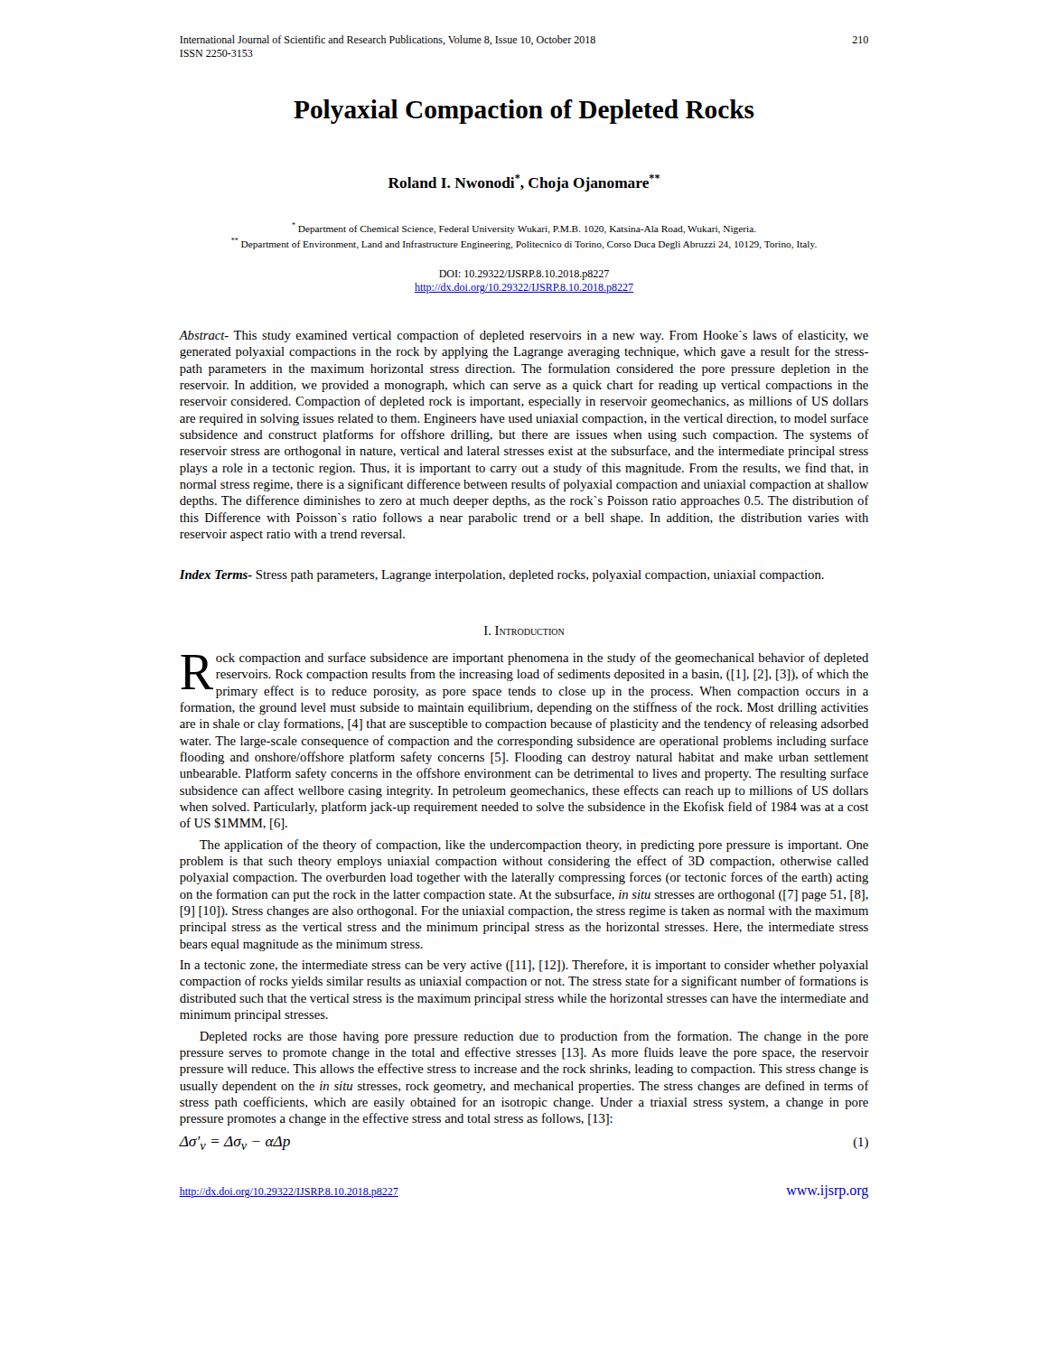International Journal of Scientific and Research Publications, Volume 8, Issue 10, October 2018
ISSN 2250-3153
210
Polyaxial Compaction of Depleted Rocks
Roland I. Nwonodi*, Choja Ojanomare**
* Department of Chemical Science, Federal University Wukari, P.M.B. 1020, Katsina-Ala Road, Wukari, Nigeria.
** Department of Environment, Land and Infrastructure Engineering, Politecnico di Torino, Corso Duca Degli Abruzzi 24, 10129, Torino, Italy.
DOI: 10.29322/IJSRP.8.10.2018.p8227
http://dx.doi.org/10.29322/IJSRP.8.10.2018.p8227
Abstract- This study examined vertical compaction of depleted reservoirs in a new way. From Hooke`s laws of elasticity, we generated polyaxial compactions in the rock by applying the Lagrange averaging technique, which gave a result for the stress-path parameters in the maximum horizontal stress direction. The formulation considered the pore pressure depletion in the reservoir. In addition, we provided a monograph, which can serve as a quick chart for reading up vertical compactions in the reservoir considered. Compaction of depleted rock is important, especially in reservoir geomechanics, as millions of US dollars are required in solving issues related to them. Engineers have used uniaxial compaction, in the vertical direction, to model surface subsidence and construct platforms for offshore drilling, but there are issues when using such compaction. The systems of reservoir stress are orthogonal in nature, vertical and lateral stresses exist at the subsurface, and the intermediate principal stress plays a role in a tectonic region. Thus, it is important to carry out a study of this magnitude. From the results, we find that, in normal stress regime, there is a significant difference between results of polyaxial compaction and uniaxial compaction at shallow depths. The difference diminishes to zero at much deeper depths, as the rock`s Poisson ratio approaches 0.5. The distribution of this Difference with Poisson`s ratio follows a near parabolic trend or a bell shape. In addition, the distribution varies with reservoir aspect ratio with a trend reversal.
Index Terms- Stress path parameters, Lagrange interpolation, depleted rocks, polyaxial compaction, uniaxial compaction.
I. Introduction
Rock compaction and surface subsidence are important phenomena in the study of the geomechanical behavior of depleted reservoirs. Rock compaction results from the increasing load of sediments deposited in a basin, ([1], [2], [3]), of which the primary effect is to reduce porosity, as pore space tends to close up in the process. When compaction occurs in a formation, the ground level must subside to maintain equilibrium, depending on the stiffness of the rock. Most drilling activities are in shale or clay formations, [4] that are susceptible to compaction because of plasticity and the tendency of releasing adsorbed water. The large-scale consequence of compaction and the corresponding subsidence are operational problems including surface flooding and onshore/offshore platform safety concerns [5]. Flooding can destroy natural habitat and make urban settlement unbearable. Platform safety concerns in the offshore environment can be detrimental to lives and property. The resulting surface subsidence can affect wellbore casing integrity. In petroleum geomechanics, these effects can reach up to millions of US dollars when solved. Particularly, platform jack-up requirement needed to solve the subsidence in the Ekofisk field of 1984 was at a cost of US $1MMM, [6].
The application of the theory of compaction, like the undercompaction theory, in predicting pore pressure is important. One problem is that such theory employs uniaxial compaction without considering the effect of 3D compaction, otherwise called polyaxial compaction. The overburden load together with the laterally compressing forces (or tectonic forces of the earth) acting on the formation can put the rock in the latter compaction state. At the subsurface, in situ stresses are orthogonal ([7] page 51, [8], [9] [10]). Stress changes are also orthogonal. For the uniaxial compaction, the stress regime is taken as normal with the maximum principal stress as the vertical stress and the minimum principal stress as the horizontal stresses. Here, the intermediate stress bears equal magnitude as the minimum stress.
In a tectonic zone, the intermediate stress can be very active ([11], [12]). Therefore, it is important to consider whether polyaxial compaction of rocks yields similar results as uniaxial compaction or not. The stress state for a significant number of formations is distributed such that the vertical stress is the maximum principal stress while the horizontal stresses can have the intermediate and minimum principal stresses.
Depleted rocks are those having pore pressure reduction due to production from the formation. The change in the pore pressure serves to promote change in the total and effective stresses [13]. As more fluids leave the pore space, the reservoir pressure will reduce. This allows the effective stress to increase and the rock shrinks, leading to compaction. This stress change is usually dependent on the in situ stresses, rock geometry, and mechanical properties. The stress changes are defined in terms of stress path coefficients, which are easily obtained for an isotropic change. Under a triaxial stress system, a change in pore pressure promotes a change in the effective stress and total stress as follows, [13]:
Δσ′v = Δσv − αΔp (1)
http://dx.doi.org/10.29322/IJSRP.8.10.2018.p8227 www.ijsrp.org